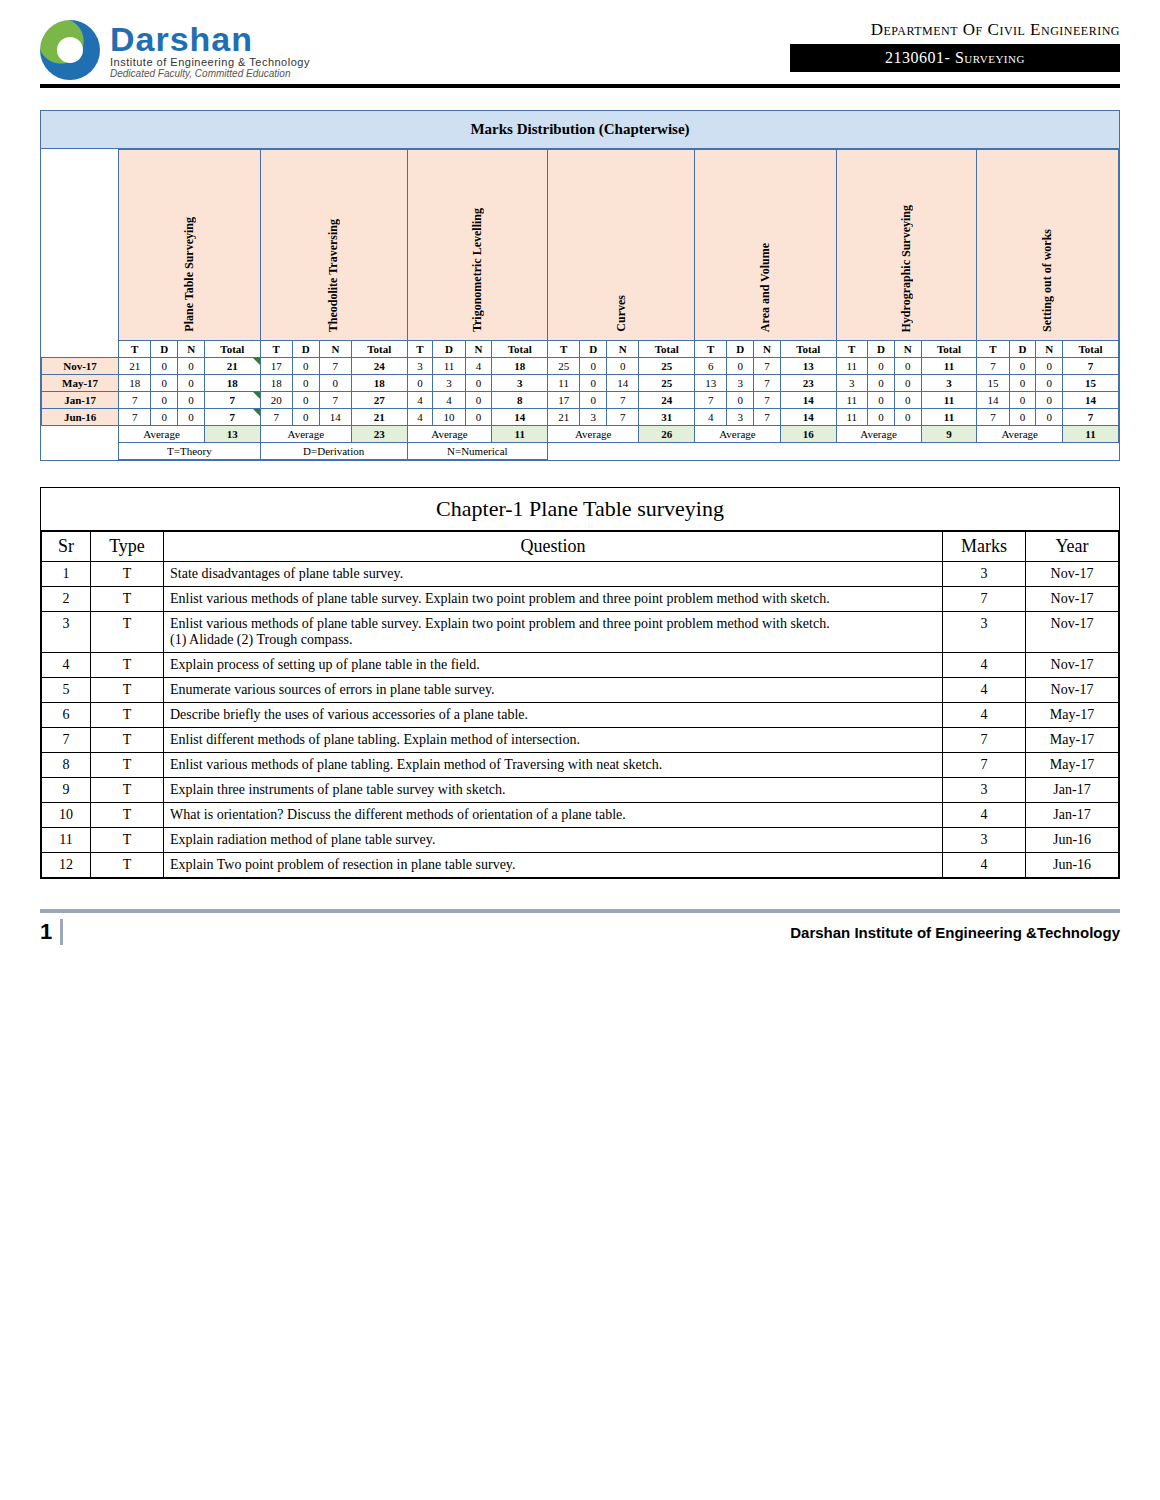Darshan
Institute of Engineering & Technology
Dedicated Faculty, Committed Education
Department Of Civil Engineering
2130601- Surveying
Marks Distribution (Chapterwise)
| | Plane Table Surveying | Theodolite Traversing | Trigonometric Levelling | Curves | Area and Volume | Hydrographic Surveying | Setting out of works |
| --- | --- | --- | --- | --- | --- | --- | --- |
| T | D | N | Total | T | D | N | Total | T | D | N | Total | T | D | N | Total | T | D | N | Total | T | D | N | Total | T | D | N | Total |
| Nov-17 | 21 | 0 | 0 | 21 | 17 | 0 | 7 | 24 | 3 | 11 | 4 | 18 | 25 | 0 | 0 | 25 | 6 | 0 | 7 | 13 | 11 | 0 | 0 | 11 | 7 | 0 | 0 | 7 |
| May-17 | 18 | 0 | 0 | 18 | 18 | 0 | 0 | 18 | 0 | 3 | 0 | 3 | 11 | 0 | 14 | 25 | 13 | 3 | 7 | 23 | 3 | 0 | 0 | 3 | 15 | 0 | 0 | 15 |
| Jan-17 | 7 | 0 | 0 | 7 | 20 | 0 | 7 | 27 | 4 | 4 | 0 | 8 | 17 | 0 | 7 | 24 | 7 | 0 | 7 | 14 | 11 | 0 | 0 | 11 | 14 | 0 | 0 | 14 |
| Jun-16 | 7 | 0 | 0 | 7 | 7 | 0 | 14 | 21 | 4 | 10 | 0 | 14 | 21 | 3 | 7 | 31 | 4 | 3 | 7 | 14 | 11 | 0 | 0 | 11 | 7 | 0 | 0 | 7 |
| | Average | 13 | Average | 23 | Average | 11 | Average | 26 | Average | 16 | Average | 9 | Average | 11 |
| | T=Theory | D=Derivation | N=Numerical | |
Chapter-1 Plane Table surveying
| Sr | Type | Question | Marks | Year |
| --- | --- | --- | --- | --- |
| 1 | T | State disadvantages of plane table survey. | 3 | Nov-17 |
| 2 | T | Enlist various methods of plane table survey. Explain two point problem and three point problem method with sketch. | 7 | Nov-17 |
| 3 | T | Enlist various methods of plane table survey. Explain two point problem and three point problem method with sketch. (1) Alidade (2) Trough compass. | 3 | Nov-17 |
| 4 | T | Explain process of setting up of plane table in the field. | 4 | Nov-17 |
| 5 | T | Enumerate various sources of errors in plane table survey. | 4 | Nov-17 |
| 6 | T | Describe briefly the uses of various accessories of a plane table. | 4 | May-17 |
| 7 | T | Enlist different methods of plane tabling. Explain method of intersection. | 7 | May-17 |
| 8 | T | Enlist various methods of plane tabling. Explain method of Traversing with neat sketch. | 7 | May-17 |
| 9 | T | Explain three instruments of plane table survey with sketch. | 3 | Jan-17 |
| 10 | T | What is orientation? Discuss the different methods of orientation of a plane table. | 4 | Jan-17 |
| 11 | T | Explain radiation method of plane table survey. | 3 | Jun-16 |
| 12 | T | Explain Two point problem of resection in plane table survey. | 4 | Jun-16 |
1
Darshan Institute of Engineering &Technology